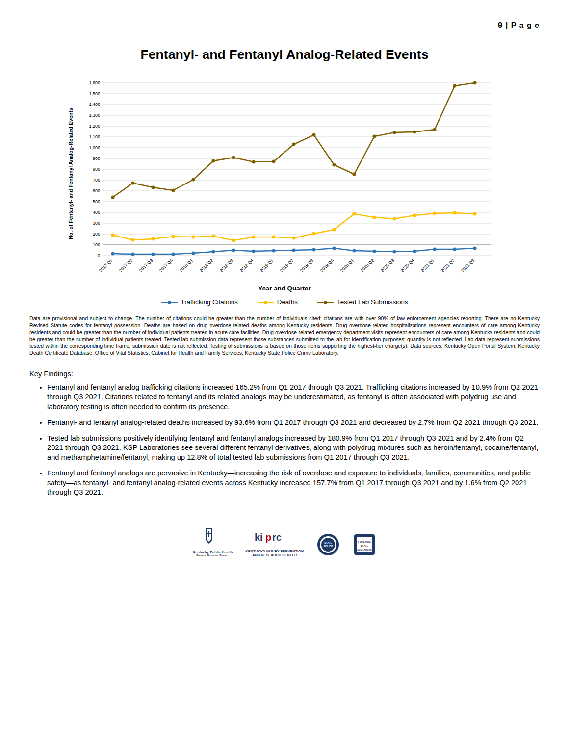9 | P a g e
Fentanyl- and Fentanyl Analog-Related Events
No. of Fentanyl- and Fentanyl Analog-Related Events 1,600 1,500 1,400 1,300 1,200 1,100 1,000 900 800 700 600 500 400 300 200 100 0 2017 Q1 2017 Q2 2017 Q3 2017 Q4 2018 Q1 2018 Q2 2018 Q3 2018 Q4 2019 Q1 2019 Q2 2019 Q3 2019 Q4 2020 Q1 2020 Q2 2020 Q3 2020 Q4 2021 Q1 2021 Q2 2021 Q3
Year and Quarter
Trafficking Citations
Deaths
Tested Lab Submissions
Data are provisional and subject to change. The number of citations could be greater than the number of individuals cited; citations are with over 90% of law enforcement agencies reporting. There are no Kentucky Revised Statute codes for fentanyl possession. Deaths are based on drug overdose-related deaths among Kentucky residents. Drug overdose-related hospitalizations represent encounters of care among Kentucky residents and could be greater than the number of individual patients treated in acute care facilities. Drug overdose-related emergency department visits represent encounters of care among Kentucky residents and could be greater than the number of individual patients treated. Tested lab submission data represent those substances submitted to the lab for identification purposes; quantity is not reflected. Lab data represent submissions tested within the corresponding time frame; submission date is not reflected. Testing of submissions is based on those items supporting the highest-tier charge(s). Data sources: Kentucky Open Portal System; Kentucky Death Certificate Database, Office of Vital Statistics, Cabinet for Health and Family Services; Kentucky State Police Crime Laboratory.
Key Findings:
Fentanyl and fentanyl analog trafficking citations increased 165.2% from Q1 2017 through Q3 2021. Trafficking citations increased by 10.9% from Q2 2021 through Q3 2021. Citations related to fentanyl and its related analogs may be underestimated, as fentanyl is often associated with polydrug use and laboratory testing is often needed to confirm its presence.
Fentanyl- and fentanyl analog-related deaths increased by 93.6% from Q1 2017 through Q3 2021 and decreased by 2.7% from Q2 2021 through Q3 2021.
Tested lab submissions positively identifying fentanyl and fentanyl analogs increased by 180.9% from Q1 2017 through Q3 2021 and by 2.4% from Q2 2021 through Q3 2021. KSP Laboratories see several different fentanyl derivatives, along with polydrug mixtures such as heroin/fentanyl, cocaine/fentanyl, and methamphetamine/fentanyl, making up 12.8% of total tested lab submissions from Q1 2017 through Q3 2021.
Fentanyl and fentanyl analogs are pervasive in Kentucky—increasing the risk of overdose and exposure to individuals, families, communities, and public safety—as fentanyl- and fentanyl analog-related events across Kentucky increased 157.7% from Q1 2017 through Q3 2021 and by 1.6% from Q2 2021 through Q3 2021.
Kentucky Public Health
Prevent. Promote. Protect.
ki p rc
KENTUCKY INJURY PREVENTION
AND RESEARCH CENTER
STATE POLICE
FORENSIC STATE LABORATORIES